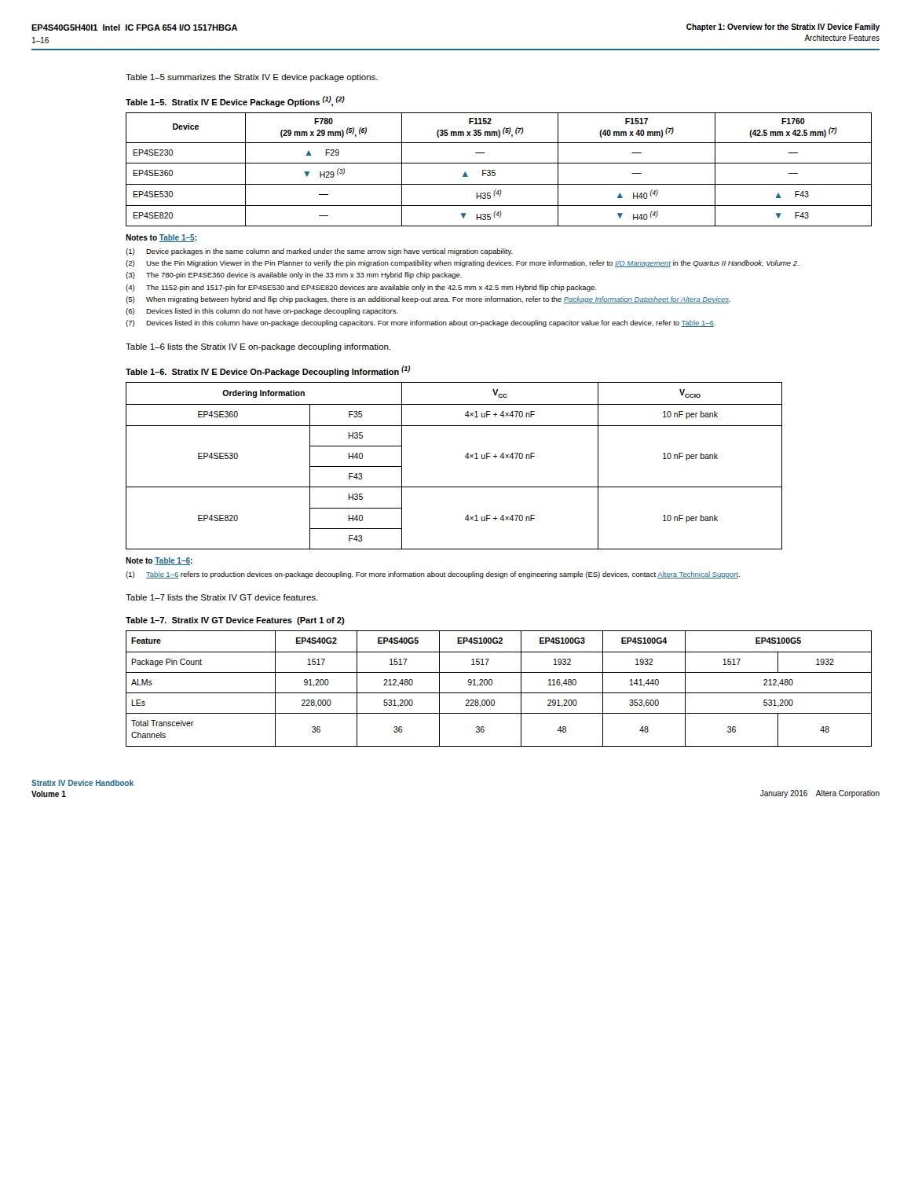EP4S40G5H40I1 Intel IC FPGA 654 I/O 1517HBGA
Chapter 1: Overview for the Stratix IV Device Family
Architecture Features
1–16
Table 1–5 summarizes the Stratix IV E device package options.
Table 1–5. Stratix IV E Device Package Options (1), (2)
| Device | F780 (29 mm x 29 mm) (5) , (6) | F1152 (35 mm x 35 mm) (5) , (7) | F1517 (40 mm x 40 mm) (7) | F1760 (42.5 mm x 42.5 mm) (7) |
| --- | --- | --- | --- | --- |
| EP4SE230 | ▲ F29 | — | — | — |
| EP4SE360 | ▼ H29 (3) | ▲ F35 | — | — |
| EP4SE530 | — | H35 (4) | ▲ H40 (4) | ▲ F43 |
| EP4SE820 | — | ▼ H35 (4) | ▼ H40 (4) | ▼ F43 |
Notes to Table 1–5:
(1) Device packages in the same column and marked under the same arrow sign have vertical migration capability.
(2) Use the Pin Migration Viewer in the Pin Planner to verify the pin migration compatibility when migrating devices. For more information, refer to I/O Management in the Quartus II Handbook, Volume 2.
(3) The 780-pin EP4SE360 device is available only in the 33 mm x 33 mm Hybrid flip chip package.
(4) The 1152-pin and 1517-pin for EP4SE530 and EP4SE820 devices are available only in the 42.5 mm x 42.5 mm Hybrid flip chip package.
(5) When migrating between hybrid and flip chip packages, there is an additional keep-out area. For more information, refer to the Package Information Datasheet for Altera Devices.
(6) Devices listed in this column do not have on-package decoupling capacitors.
(7) Devices listed in this column have on-package decoupling capacitors. For more information about on-package decoupling capacitor value for each device, refer to Table 1–6.
Table 1–6 lists the Stratix IV E on-package decoupling information.
Table 1–6. Stratix IV E Device On-Package Decoupling Information (1)
| Ordering Information | V CC | V CCIO |
| --- | --- | --- |
| EP4SE360 | F35 | 4×1 uF + 4×470 nF | 10 nF per bank |
| EP4SE530 | H35 | 4×1 uF + 4×470 nF | 10 nF per bank |
| H40 |
| F43 |
| EP4SE820 | H35 | 4×1 uF + 4×470 nF | 10 nF per bank |
| H40 |
| F43 |
Note to Table 1–6:
(1) Table 1–6 refers to production devices on-package decoupling. For more information about decoupling design of engineering sample (ES) devices, contact Altera Technical Support.
Table 1–7 lists the Stratix IV GT device features.
Table 1–7. Stratix IV GT Device Features (Part 1 of 2)
| Feature | EP4S40G2 | EP4S40G5 | EP4S100G2 | EP4S100G3 | EP4S100G4 | EP4S100G5 |
| --- | --- | --- | --- | --- | --- | --- |
| Package Pin Count | 1517 | 1517 | 1517 | 1932 | 1932 | 1517 | 1932 |
| ALMs | 91,200 | 212,480 | 91,200 | 116,480 | 141,440 | 212,480 |
| LEs | 228,000 | 531,200 | 228,000 | 291,200 | 353,600 | 531,200 |
| Total Transceiver Channels | 36 | 36 | 36 | 48 | 48 | 36 | 48 |
Stratix IV Device Handbook
Volume 1
January 2016 Altera Corporation